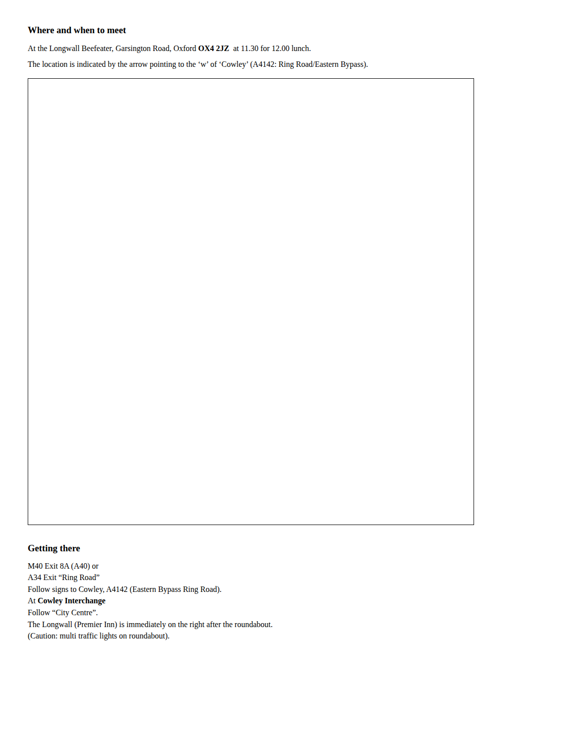Where and when to meet
At the Longwall Beefeater, Garsington Road, Oxford OX4 2JZ at 11.30 for 12.00 lunch.
The location is indicated by the arrow pointing to the ‘w’ of ‘Cowley’ (A4142: Ring Road/Eastern Bypass).
Getting there
M40 Exit 8A (A40) or
A34 Exit “Ring Road”
Follow signs to Cowley, A4142 (Eastern Bypass Ring Road).
At Cowley Interchange
Follow “City Centre”.
The Longwall (Premier Inn) is immediately on the right after the roundabout.
(Caution: multi traffic lights on roundabout).